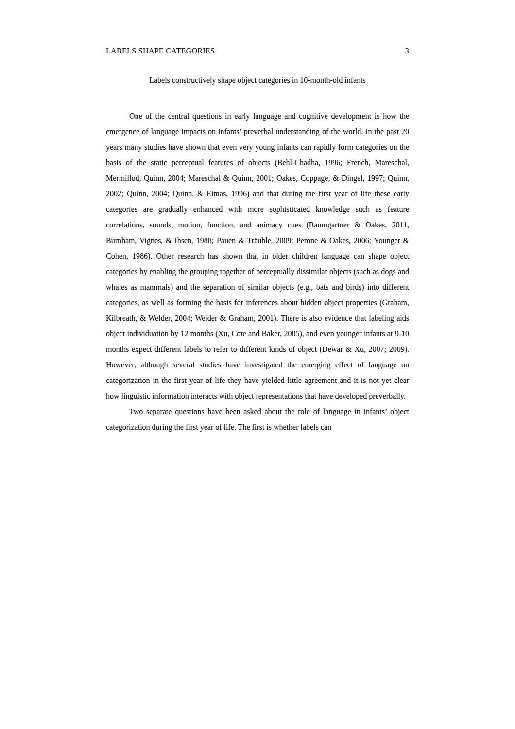Labels shape categories 3
Labels constructively shape object categories in 10-month-old infants
One of the central questions in early language and cognitive development is how the emergence of language impacts on infants’ preverbal understanding of the world. In the past 20 years many studies have shown that even very young infants can rapidly form categories on the basis of the static perceptual features of objects (Behl-Chadha, 1996; French, Mareschal, Mermillod, Quinn, 2004; Mareschal & Quinn, 2001; Oakes, Coppage, & Dingel, 1997; Quinn, 2002; Quinn, 2004; Quinn, & Eimas, 1996) and that during the first year of life these early categories are gradually enhanced with more sophisticated knowledge such as feature correlations, sounds, motion, function, and animacy cues (Baumgartner & Oakes, 2011, Burnham, Vignes, & Ihsen, 1988; Pauen & Träuble, 2009; Perone & Oakes, 2006; Younger & Cohen, 1986). Other research has shown that in older children language can shape object categories by enabling the grouping together of perceptually dissimilar objects (such as dogs and whales as mammals) and the separation of similar objects (e.g., bats and birds) into different categories, as well as forming the basis for inferences about hidden object properties (Graham, Kilbreath, & Welder, 2004; Welder & Graham, 2001). There is also evidence that labeling aids object individuation by 12 months (Xu, Cote and Baker, 2005), and even younger infants at 9-10 months expect different labels to refer to different kinds of object (Dewar & Xu, 2007; 2009). However, although several studies have investigated the emerging effect of language on categorization in the first year of life they have yielded little agreement and it is not yet clear how linguistic information interacts with object representations that have developed preverbally.
Two separate questions have been asked about the role of language in infants’ object categorization during the first year of life. The first is whether labels can